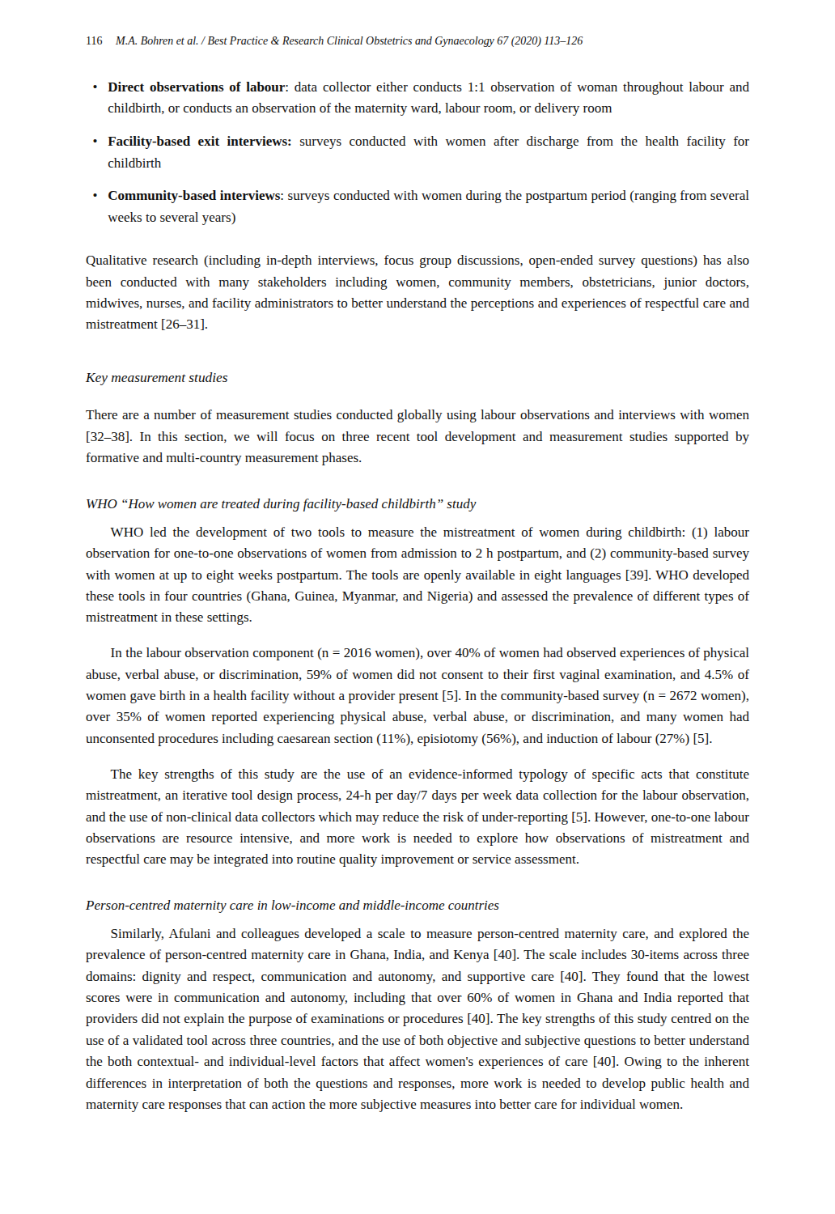116 M.A. Bohren et al. / Best Practice & Research Clinical Obstetrics and Gynaecology 67 (2020) 113–126
Direct observations of labour: data collector either conducts 1:1 observation of woman throughout labour and childbirth, or conducts an observation of the maternity ward, labour room, or delivery room
Facility-based exit interviews: surveys conducted with women after discharge from the health facility for childbirth
Community-based interviews: surveys conducted with women during the postpartum period (ranging from several weeks to several years)
Qualitative research (including in-depth interviews, focus group discussions, open-ended survey questions) has also been conducted with many stakeholders including women, community members, obstetricians, junior doctors, midwives, nurses, and facility administrators to better understand the perceptions and experiences of respectful care and mistreatment [26–31].
Key measurement studies
There are a number of measurement studies conducted globally using labour observations and interviews with women [32–38]. In this section, we will focus on three recent tool development and measurement studies supported by formative and multi-country measurement phases.
WHO “How women are treated during facility-based childbirth” study
WHO led the development of two tools to measure the mistreatment of women during childbirth: (1) labour observation for one-to-one observations of women from admission to 2 h postpartum, and (2) community-based survey with women at up to eight weeks postpartum. The tools are openly available in eight languages [39]. WHO developed these tools in four countries (Ghana, Guinea, Myanmar, and Nigeria) and assessed the prevalence of different types of mistreatment in these settings.
In the labour observation component (n = 2016 women), over 40% of women had observed experiences of physical abuse, verbal abuse, or discrimination, 59% of women did not consent to their first vaginal examination, and 4.5% of women gave birth in a health facility without a provider present [5]. In the community-based survey (n = 2672 women), over 35% of women reported experiencing physical abuse, verbal abuse, or discrimination, and many women had unconsented procedures including caesarean section (11%), episiotomy (56%), and induction of labour (27%) [5].
The key strengths of this study are the use of an evidence-informed typology of specific acts that constitute mistreatment, an iterative tool design process, 24-h per day/7 days per week data collection for the labour observation, and the use of non-clinical data collectors which may reduce the risk of under-reporting [5]. However, one-to-one labour observations are resource intensive, and more work is needed to explore how observations of mistreatment and respectful care may be integrated into routine quality improvement or service assessment.
Person-centred maternity care in low-income and middle-income countries
Similarly, Afulani and colleagues developed a scale to measure person-centred maternity care, and explored the prevalence of person-centred maternity care in Ghana, India, and Kenya [40]. The scale includes 30-items across three domains: dignity and respect, communication and autonomy, and supportive care [40]. They found that the lowest scores were in communication and autonomy, including that over 60% of women in Ghana and India reported that providers did not explain the purpose of examinations or procedures [40]. The key strengths of this study centred on the use of a validated tool across three countries, and the use of both objective and subjective questions to better understand the both contextual- and individual-level factors that affect women's experiences of care [40]. Owing to the inherent differences in interpretation of both the questions and responses, more work is needed to develop public health and maternity care responses that can action the more subjective measures into better care for individual women.